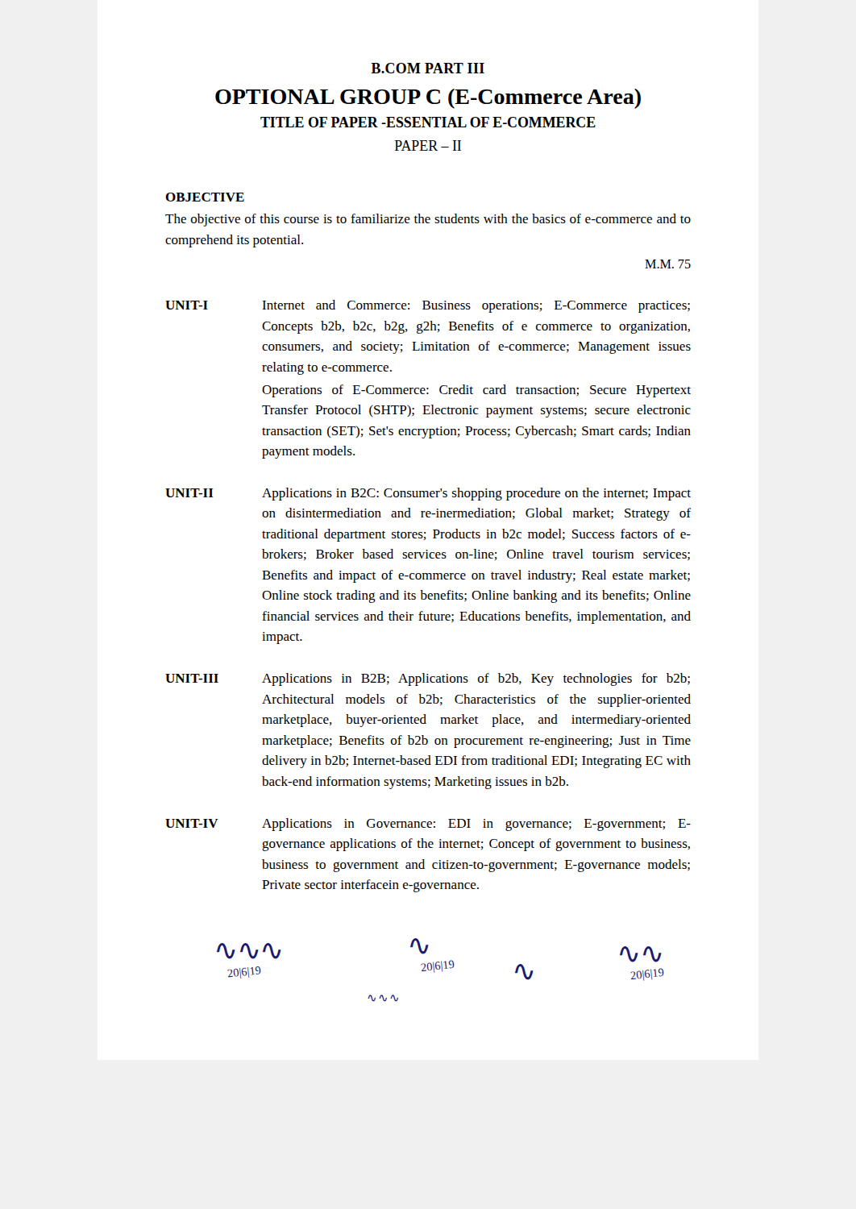B.COM PART III
OPTIONAL GROUP C (E-Commerce Area)
TITLE OF PAPER -ESSENTIAL OF E-COMMERCE
PAPER – II
OBJECTIVE
The objective of this course is to familiarize the students with the basics of e-commerce and to comprehend its potential.
M.M. 75
UNIT-I
Internet and Commerce: Business operations; E-Commerce practices; Concepts b2b, b2c, b2g, g2h; Benefits of e commerce to organization, consumers, and society; Limitation of e-commerce; Management issues relating to e-commerce.
Operations of E-Commerce: Credit card transaction; Secure Hypertext Transfer Protocol (SHTP); Electronic payment systems; secure electronic transaction (SET); Set's encryption; Process; Cybercash; Smart cards; Indian payment models.
UNIT-II
Applications in B2C: Consumer's shopping procedure on the internet; Impact on disintermediation and re-inermediation; Global market; Strategy of traditional department stores; Products in b2c model; Success factors of e-brokers; Broker based services on-line; Online travel tourism services; Benefits and impact of e-commerce on travel industry; Real estate market; Online stock trading and its benefits; Online banking and its benefits; Online financial services and their future; Educations benefits, implementation, and impact.
UNIT-III
Applications in B2B; Applications of b2b, Key technologies for b2b; Architectural models of b2b; Characteristics of the supplier-oriented marketplace, buyer-oriented market place, and intermediary-oriented marketplace; Benefits of b2b on procurement re-engineering; Just in Time delivery in b2b; Internet-based EDI from traditional EDI; Integrating EC with back-end information systems; Marketing issues in b2b.
UNIT-IV
Applications in Governance: EDI in governance; E-government; E-governance applications of the internet; Concept of government to business, business to government and citizen-to-government; E-governance models; Private sector interfacein e-governance.
∿∿∿20|6|19
∿20|6|19
∿
∿∿20|6|19
∿∿∿